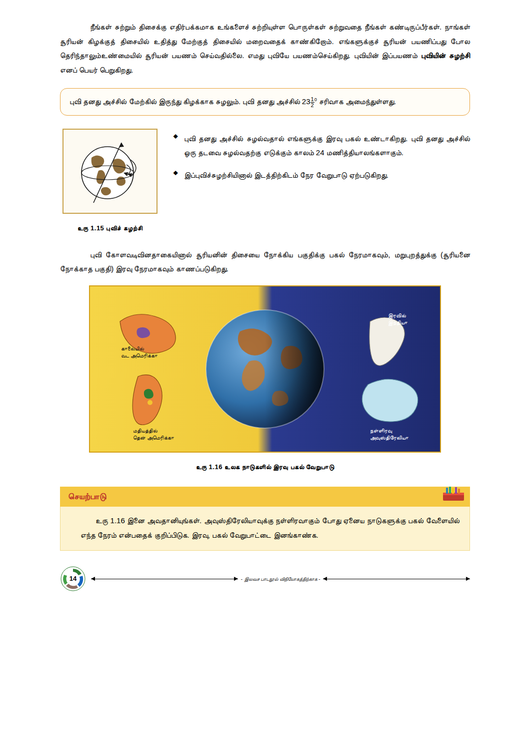நீங்கள் சுற்றும் திசைக்கு எதிர்பக்கமாக உங்களைச் சுற்றியுள்ள பொருள்கள் சுற்றுவதை நீங்கள் கண்டிருப்பீர்கள். நாங்கள் சூரியன் கிழக்குத் திசையில் உதித்து மேற்குத் திசையில் மறைவதைக் காண்கிறோம். எங்களுக்குச் சூரியன் பயணிப்பது போல தெரிந்தாலும்உண்மையில் சூரியன் பயணம் செய்வதில்லை. எமது புவியே பயணம்செய்கிறது. புவியின் இப்பயணம் புவியின் சுழற்சி எனப் பெயர் பெறுகிறது.
புவி தனது அச்சில் மேற்கில் இருந்து கிழக்காக சுழலும். புவி தனது அச்சில் 23120 சரிவாக அமைந்துள்ளது.
உரு 1.15 புவிச் சுழற்சி
◆ புவி தனது அச்சில் சுழல்வதால் எங்களுக்கு இரவு பகல் உண்டாகிறது. புவி தனது அச்சில் ஒரு தடவை சுழல்வதற்கு எடுக்கும் காலம் 24 மணித்தியாலங்களாகும்.
◆ இப்புவிச்சுழற்சியினால் இடத்திற்கிடம் நேர வேறுபாடு ஏற்படுகிறது.
புவி கோளவடிவினதாகையினால் சூரியனின் திசையை நோக்கிய பகுதிக்கு பகல் நேரமாகவும், மறுபுறத்துக்கு (சூரியனை நோக்காத பகுதி) இரவு நேரமாகவும் காணப்படுகிறது.
காலையில் வட அமெரிக்கா மதியத்தில் தென் அமெரிக்கா இரவில் இந்தியா நள்ளிரவு அவுஸ்திரேலியா
உரு 1.16 உலக நாடுகளில் இரவு பகல் வேறுபாடு
செயற்பாடு
உரு 1.16 இனை அவதானியுங்கள். அவுஸ்திரேலியாவுக்கு நள்ளிரவாகும் போது ஏனைய நாடுகளுக்கு பகல் வேளையில் எந்த நேரம் என்பதைக் குறிப்பிடுக. இரவு, பகல் வேறுபாட்டை இனங்காண்க.
14
- இலவச பாடநூல் விநியோகத்திற்காக -